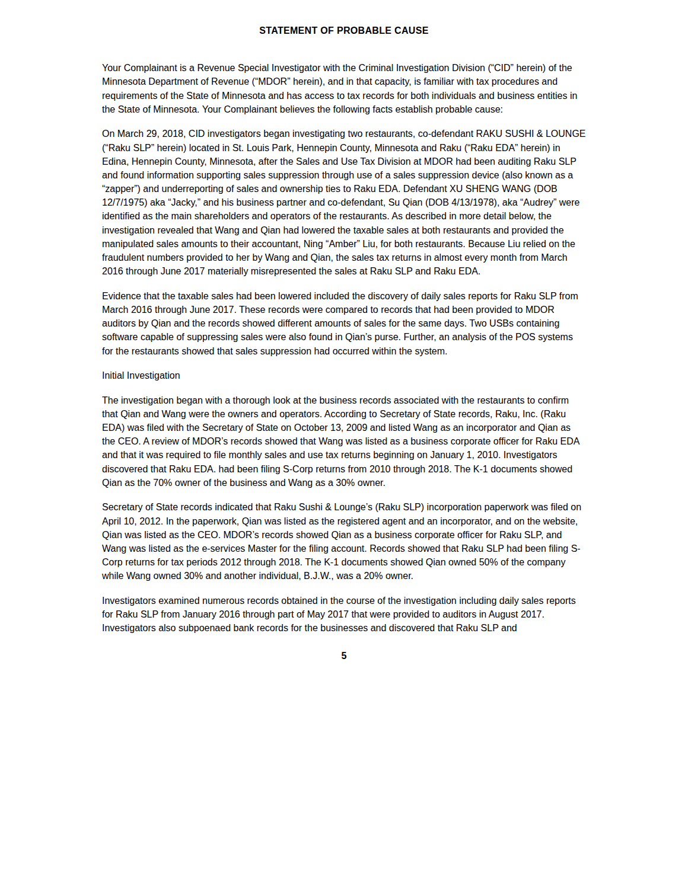STATEMENT OF PROBABLE CAUSE
Your Complainant is a Revenue Special Investigator with the Criminal Investigation Division (“CID” herein) of the Minnesota Department of Revenue (“MDOR” herein), and in that capacity, is familiar with tax procedures and requirements of the State of Minnesota and has access to tax records for both individuals and business entities in the State of Minnesota. Your Complainant believes the following facts establish probable cause:
On March 29, 2018, CID investigators began investigating two restaurants, co-defendant RAKU SUSHI & LOUNGE (“Raku SLP” herein) located in St. Louis Park, Hennepin County, Minnesota and Raku (“Raku EDA” herein) in Edina, Hennepin County, Minnesota, after the Sales and Use Tax Division at MDOR had been auditing Raku SLP and found information supporting sales suppression through use of a sales suppression device (also known as a “zapper”) and underreporting of sales and ownership ties to Raku EDA. Defendant XU SHENG WANG (DOB 12/7/1975) aka “Jacky,” and his business partner and co-defendant, Su Qian (DOB 4/13/1978), aka “Audrey” were identified as the main shareholders and operators of the restaurants. As described in more detail below, the investigation revealed that Wang and Qian had lowered the taxable sales at both restaurants and provided the manipulated sales amounts to their accountant, Ning “Amber” Liu, for both restaurants. Because Liu relied on the fraudulent numbers provided to her by Wang and Qian, the sales tax returns in almost every month from March 2016 through June 2017 materially misrepresented the sales at Raku SLP and Raku EDA.
Evidence that the taxable sales had been lowered included the discovery of daily sales reports for Raku SLP from March 2016 through June 2017. These records were compared to records that had been provided to MDOR auditors by Qian and the records showed different amounts of sales for the same days. Two USBs containing software capable of suppressing sales were also found in Qian’s purse. Further, an analysis of the POS systems for the restaurants showed that sales suppression had occurred within the system.
Initial Investigation
The investigation began with a thorough look at the business records associated with the restaurants to confirm that Qian and Wang were the owners and operators. According to Secretary of State records, Raku, Inc. (Raku EDA) was filed with the Secretary of State on October 13, 2009 and listed Wang as an incorporator and Qian as the CEO. A review of MDOR’s records showed that Wang was listed as a business corporate officer for Raku EDA and that it was required to file monthly sales and use tax returns beginning on January 1, 2010. Investigators discovered that Raku EDA. had been filing S-Corp returns from 2010 through 2018. The K-1 documents showed Qian as the 70% owner of the business and Wang as a 30% owner.
Secretary of State records indicated that Raku Sushi & Lounge’s (Raku SLP) incorporation paperwork was filed on April 10, 2012. In the paperwork, Qian was listed as the registered agent and an incorporator, and on the website, Qian was listed as the CEO. MDOR’s records showed Qian as a business corporate officer for Raku SLP, and Wang was listed as the e-services Master for the filing account. Records showed that Raku SLP had been filing S-Corp returns for tax periods 2012 through 2018. The K-1 documents showed Qian owned 50% of the company while Wang owned 30% and another individual, B.J.W., was a 20% owner.
Investigators examined numerous records obtained in the course of the investigation including daily sales reports for Raku SLP from January 2016 through part of May 2017 that were provided to auditors in August 2017. Investigators also subpoenaed bank records for the businesses and discovered that Raku SLP and
5